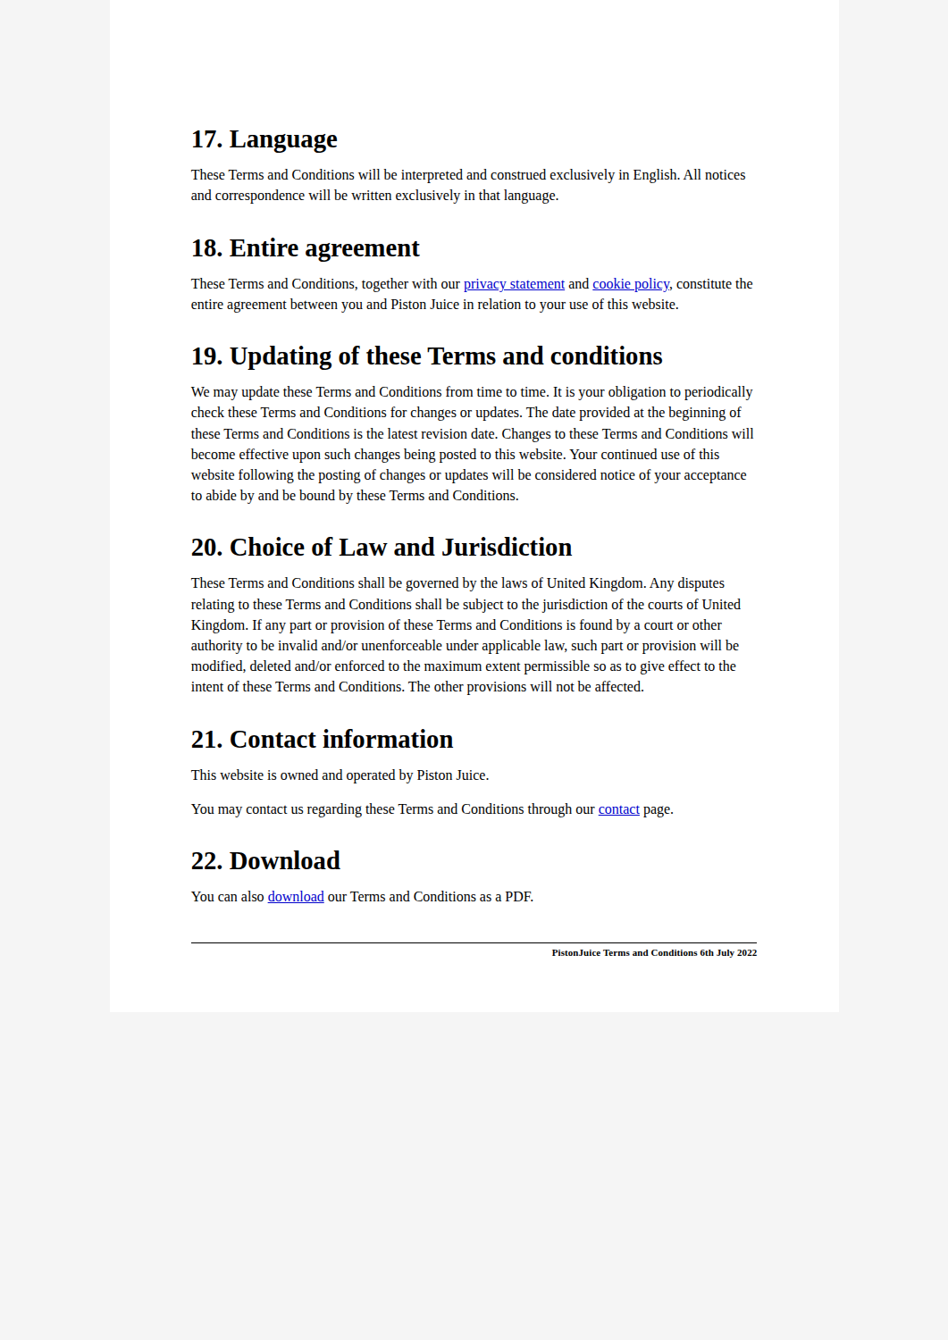17. Language
These Terms and Conditions will be interpreted and construed exclusively in English. All notices and correspondence will be written exclusively in that language.
18. Entire agreement
These Terms and Conditions, together with our privacy statement and cookie policy, constitute the entire agreement between you and Piston Juice in relation to your use of this website.
19. Updating of these Terms and conditions
We may update these Terms and Conditions from time to time. It is your obligation to periodically check these Terms and Conditions for changes or updates. The date provided at the beginning of these Terms and Conditions is the latest revision date. Changes to these Terms and Conditions will become effective upon such changes being posted to this website. Your continued use of this website following the posting of changes or updates will be considered notice of your acceptance to abide by and be bound by these Terms and Conditions.
20. Choice of Law and Jurisdiction
These Terms and Conditions shall be governed by the laws of United Kingdom. Any disputes relating to these Terms and Conditions shall be subject to the jurisdiction of the courts of United Kingdom. If any part or provision of these Terms and Conditions is found by a court or other authority to be invalid and/or unenforceable under applicable law, such part or provision will be modified, deleted and/or enforced to the maximum extent permissible so as to give effect to the intent of these Terms and Conditions. The other provisions will not be affected.
21. Contact information
This website is owned and operated by Piston Juice.
You may contact us regarding these Terms and Conditions through our contact page.
22. Download
You can also download our Terms and Conditions as a PDF.
PistonJuice Terms and Conditions 6th July 2022